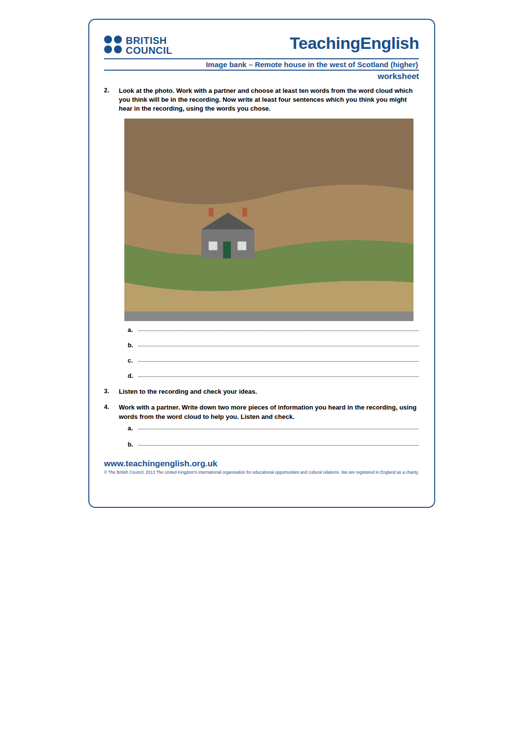BRITISH COUNCIL
Teaching English
Image bank – Remote house in the west of Scotland (higher)
worksheet
2.
Look at the photo. Work with a partner and choose at least ten words from the word cloud which you think will be in the recording. Now write at least four sentences which you think you might hear in the recording, using the words you chose.
a.
b.
c.
d.
3.
Listen to the recording and check your ideas.
4.
Work with a partner. Write down two more pieces of information you heard in the recording, using words from the word cloud to help you. Listen and check.
a.
b.
www.teachingenglish.org.uk
© The British Council, 2013 The United Kingdom's international organisation for educational opportunities and cultural relations. We are registered in England as a charity.